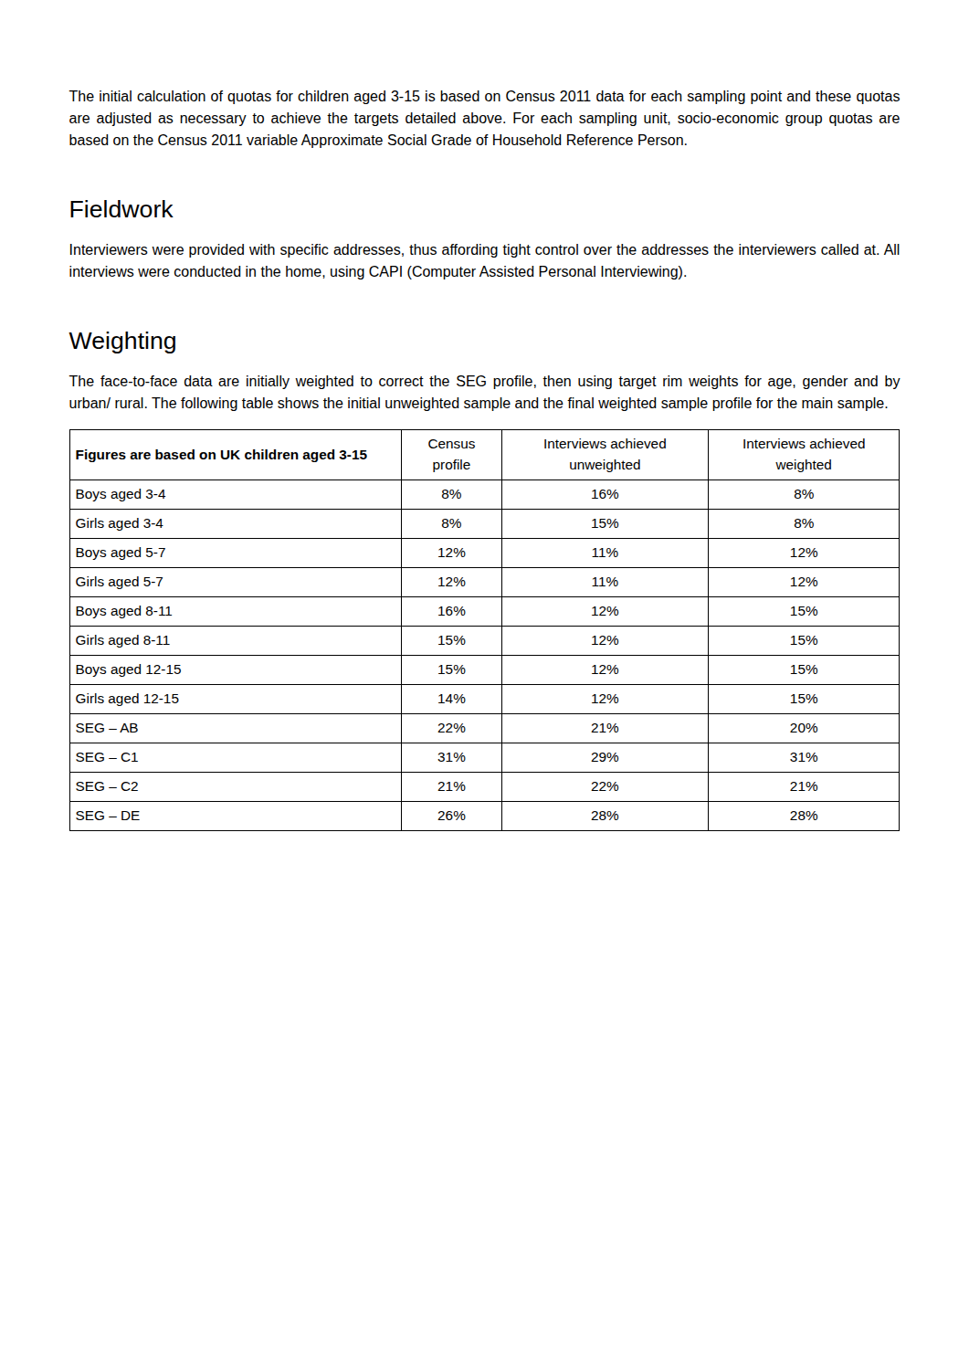The initial calculation of quotas for children aged 3-15 is based on Census 2011 data for each sampling point and these quotas are adjusted as necessary to achieve the targets detailed above. For each sampling unit, socio-economic group quotas are based on the Census 2011 variable Approximate Social Grade of Household Reference Person.
Fieldwork
Interviewers were provided with specific addresses, thus affording tight control over the addresses the interviewers called at. All interviews were conducted in the home, using CAPI (Computer Assisted Personal Interviewing).
Weighting
The face-to-face data are initially weighted to correct the SEG profile, then using target rim weights for age, gender and by urban/ rural. The following table shows the initial unweighted sample and the final weighted sample profile for the main sample.
| Figures are based on UK children aged 3-15 | Census profile | Interviews achieved unweighted | Interviews achieved weighted |
| --- | --- | --- | --- |
| Boys aged 3-4 | 8% | 16% | 8% |
| Girls aged 3-4 | 8% | 15% | 8% |
| Boys aged 5-7 | 12% | 11% | 12% |
| Girls aged 5-7 | 12% | 11% | 12% |
| Boys aged 8-11 | 16% | 12% | 15% |
| Girls aged 8-11 | 15% | 12% | 15% |
| Boys aged 12-15 | 15% | 12% | 15% |
| Girls aged 12-15 | 14% | 12% | 15% |
| SEG – AB | 22% | 21% | 20% |
| SEG – C1 | 31% | 29% | 31% |
| SEG – C2 | 21% | 22% | 21% |
| SEG – DE | 26% | 28% | 28% |